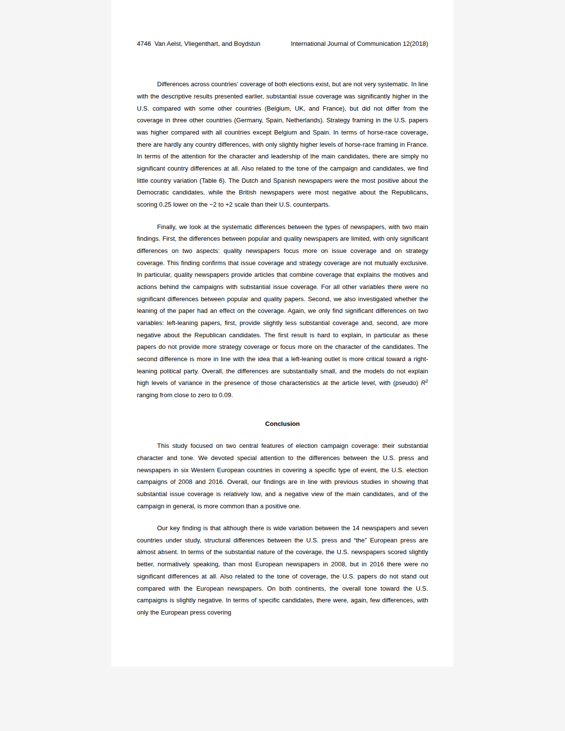4746 Van Aelst, Vliegenthart, and Boydstun International Journal of Communication 12(2018)
Differences across countries’ coverage of both elections exist, but are not very systematic. In line with the descriptive results presented earlier, substantial issue coverage was significantly higher in the U.S. compared with some other countries (Belgium, UK, and France), but did not differ from the coverage in three other countries (Germany, Spain, Netherlands). Strategy framing in the U.S. papers was higher compared with all countries except Belgium and Spain. In terms of horse-race coverage, there are hardly any country differences, with only slightly higher levels of horse-race framing in France. In terms of the attention for the character and leadership of the main candidates, there are simply no significant country differences at all. Also related to the tone of the campaign and candidates, we find little country variation (Table 6). The Dutch and Spanish newspapers were the most positive about the Democratic candidates, while the British newspapers were most negative about the Republicans, scoring 0.25 lower on the −2 to +2 scale than their U.S. counterparts.
Finally, we look at the systematic differences between the types of newspapers, with two main findings. First, the differences between popular and quality newspapers are limited, with only significant differences on two aspects: quality newspapers focus more on issue coverage and on strategy coverage. This finding confirms that issue coverage and strategy coverage are not mutually exclusive. In particular, quality newspapers provide articles that combine coverage that explains the motives and actions behind the campaigns with substantial issue coverage. For all other variables there were no significant differences between popular and quality papers. Second, we also investigated whether the leaning of the paper had an effect on the coverage. Again, we only find significant differences on two variables: left-leaning papers, first, provide slightly less substantial coverage and, second, are more negative about the Republican candidates. The first result is hard to explain, in particular as these papers do not provide more strategy coverage or focus more on the character of the candidates. The second difference is more in line with the idea that a left-leaning outlet is more critical toward a right-leaning political party. Overall, the differences are substantially small, and the models do not explain high levels of variance in the presence of those characteristics at the article level, with (pseudo) R2 ranging from close to zero to 0.09.
Conclusion
This study focused on two central features of election campaign coverage: their substantial character and tone. We devoted special attention to the differences between the U.S. press and newspapers in six Western European countries in covering a specific type of event, the U.S. election campaigns of 2008 and 2016. Overall, our findings are in line with previous studies in showing that substantial issue coverage is relatively low, and a negative view of the main candidates, and of the campaign in general, is more common than a positive one.
Our key finding is that although there is wide variation between the 14 newspapers and seven countries under study, structural differences between the U.S. press and “the” European press are almost absent. In terms of the substantial nature of the coverage, the U.S. newspapers scored slightly better, normatively speaking, than most European newspapers in 2008, but in 2016 there were no significant differences at all. Also related to the tone of coverage, the U.S. papers do not stand out compared with the European newspapers. On both continents, the overall tone toward the U.S. campaigns is slightly negative. In terms of specific candidates, there were, again, few differences, with only the European press covering